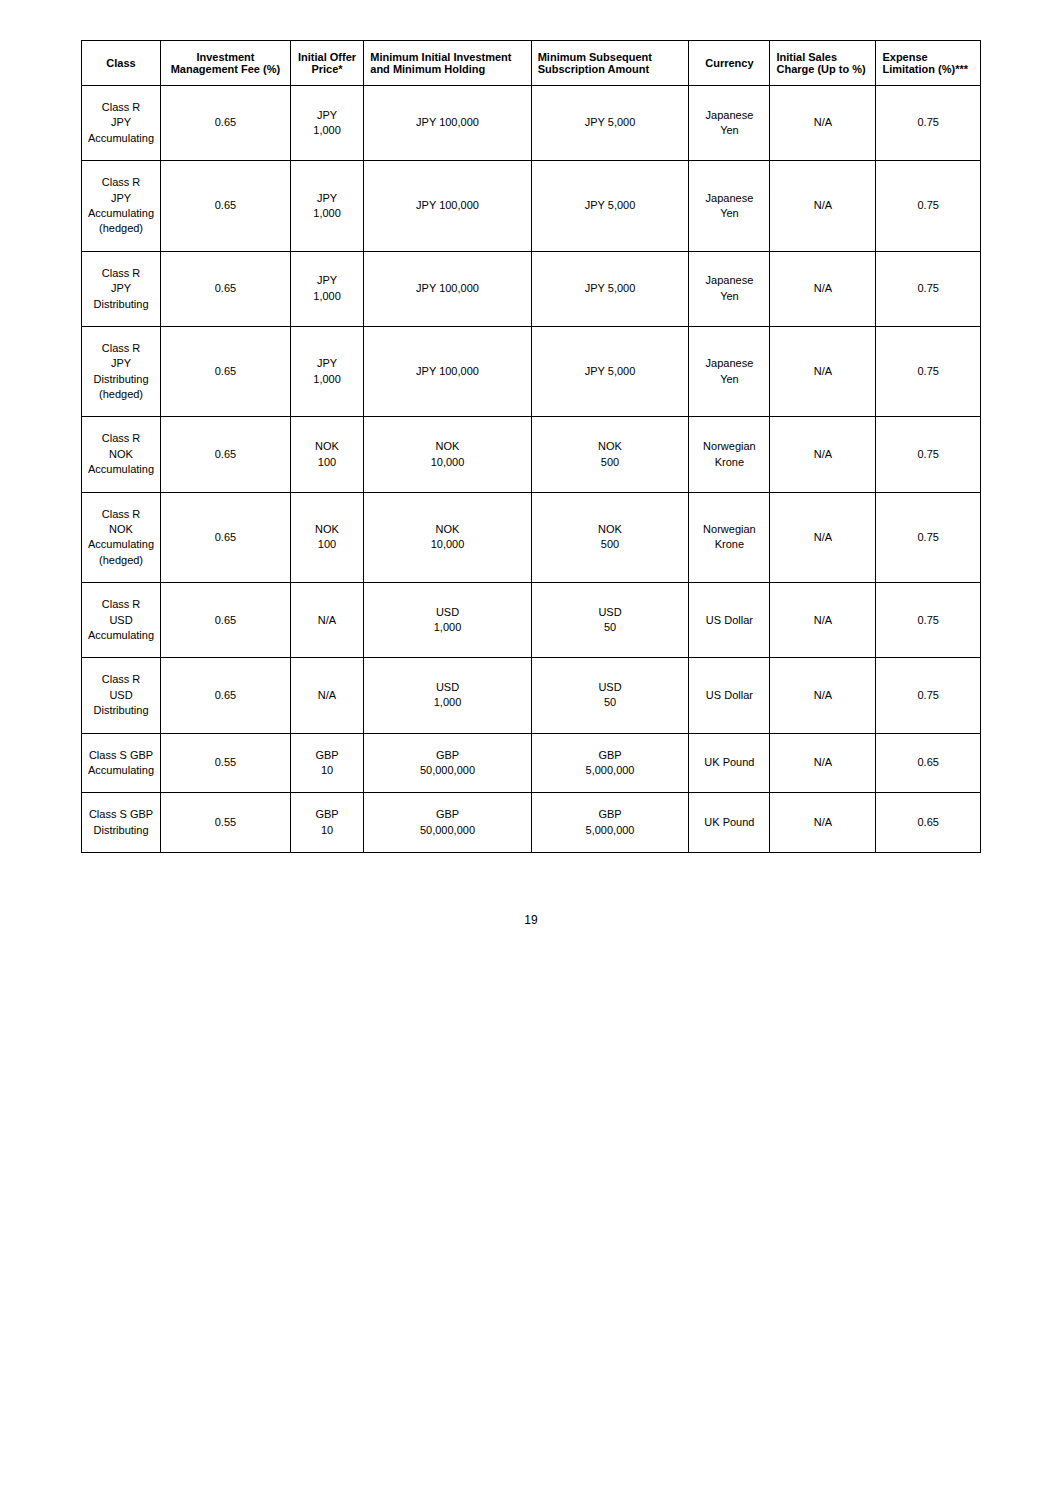| Class | Investment Management Fee (%) | Initial Offer Price* | Minimum Initial Investment and Minimum Holding | Minimum Subsequent Subscription Amount | Currency | Initial Sales Charge (Up to %) | Expense Limitation (%)*** |
| --- | --- | --- | --- | --- | --- | --- | --- |
| Class R JPY Accumulating | 0.65 | JPY 1,000 | JPY 100,000 | JPY 5,000 | Japanese Yen | N/A | 0.75 |
| Class R JPY Accumulating (hedged) | 0.65 | JPY 1,000 | JPY 100,000 | JPY 5,000 | Japanese Yen | N/A | 0.75 |
| Class R JPY Distributing | 0.65 | JPY 1,000 | JPY 100,000 | JPY 5,000 | Japanese Yen | N/A | 0.75 |
| Class R JPY Distributing (hedged) | 0.65 | JPY 1,000 | JPY 100,000 | JPY 5,000 | Japanese Yen | N/A | 0.75 |
| Class R NOK Accumulating | 0.65 | NOK 100 | NOK 10,000 | NOK 500 | Norwegian Krone | N/A | 0.75 |
| Class R NOK Accumulating (hedged) | 0.65 | NOK 100 | NOK 10,000 | NOK 500 | Norwegian Krone | N/A | 0.75 |
| Class R USD Accumulating | 0.65 | N/A | USD 1,000 | USD 50 | US Dollar | N/A | 0.75 |
| Class R USD Distributing | 0.65 | N/A | USD 1,000 | USD 50 | US Dollar | N/A | 0.75 |
| Class S GBP Accumulating | 0.55 | GBP 10 | GBP 50,000,000 | GBP 5,000,000 | UK Pound | N/A | 0.65 |
| Class S GBP Distributing | 0.55 | GBP 10 | GBP 50,000,000 | GBP 5,000,000 | UK Pound | N/A | 0.65 |
19